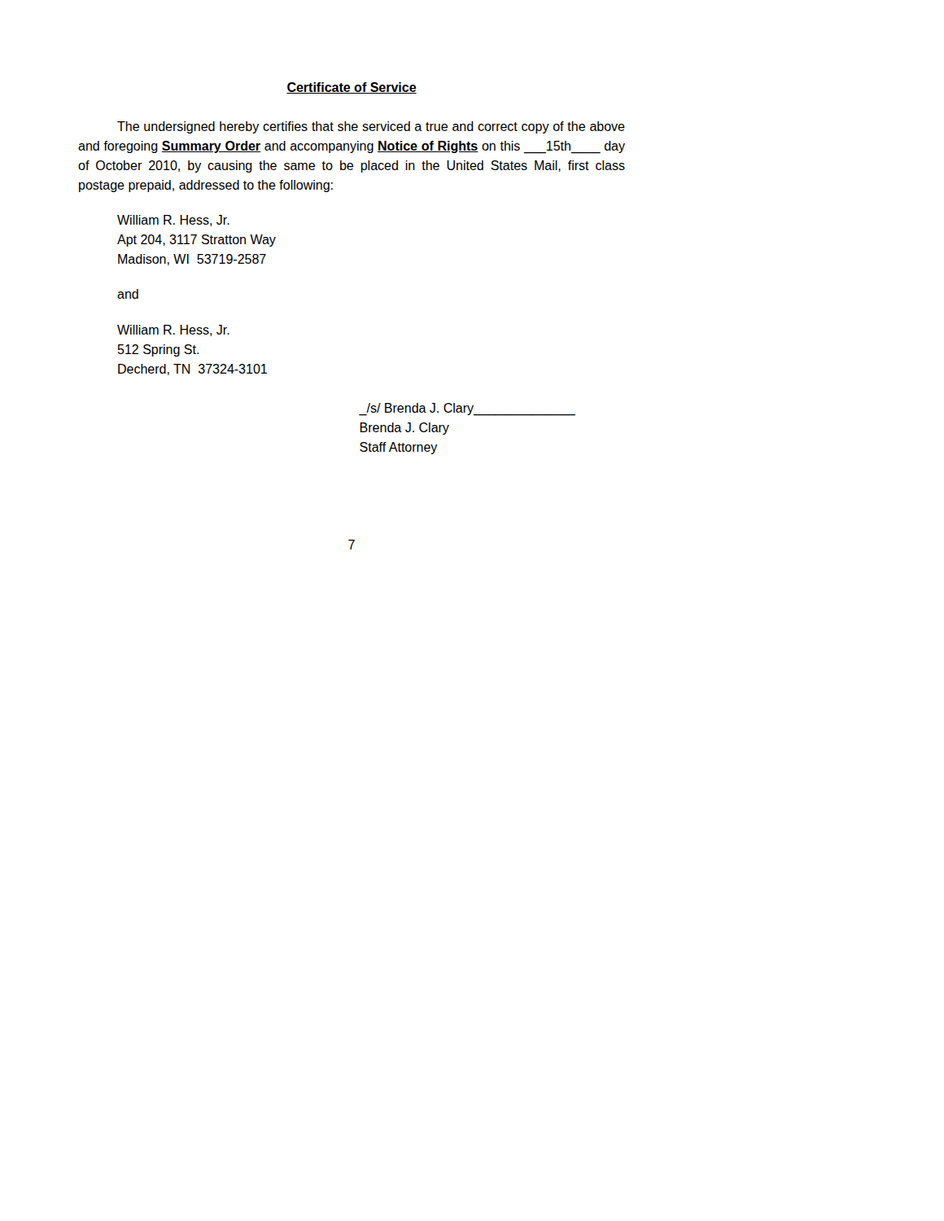Certificate of Service
The undersigned hereby certifies that she serviced a true and correct copy of the above and foregoing Summary Order and accompanying Notice of Rights on this ___15th____ day of October 2010, by causing the same to be placed in the United States Mail, first class postage prepaid, addressed to the following:
William R. Hess, Jr.
Apt 204, 3117 Stratton Way
Madison, WI 53719-2587
and
William R. Hess, Jr.
512 Spring St.
Decherd, TN 37324-3101
_/s/ Brenda J. Clary______________
Brenda J. Clary
Staff Attorney
7